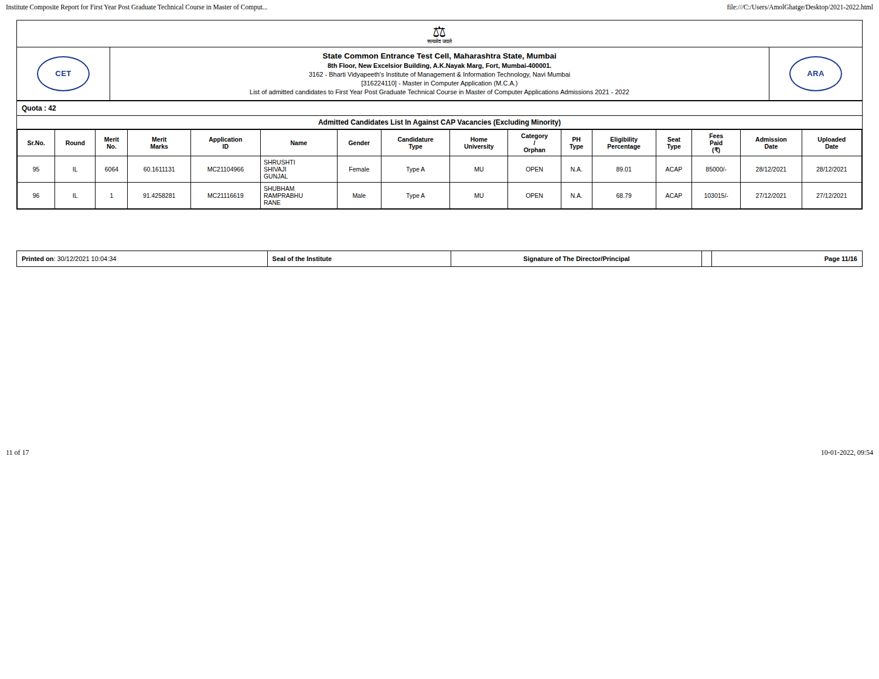Institute Composite Report for First Year Post Graduate Technical Course in Master of Comput...
file:///C:/Users/AmolGhatge/Desktop/2021-2022.html
| ⚖ सत्यमेव जयते |
| CET | State Common Entrance Test Cell, Maharashtra State, Mumbai 8th Floor, New Excelsior Building, A.K.Nayak Marg, Fort, Mumbai-400001. 3162 - Bharti Vidyapeeth's Institute of Management & Information Technology, Navi Mumbai [316224110] - Master in Computer Application (M.C.A.) List of admitted candidates to First Year Post Graduate Technical Course in Master of Computer Applications Admissions 2021 - 2022 | ARA |
| Quota : 42 |
| Admitted Candidates List In Against CAP Vacancies (Excluding Minority) |
| / Sr.No. / Round / Merit No. / Merit Marks / Application ID / Name / Gender / Candidature Type / Home University / Category / Orphan / PH Type / Eligibility Percentage / Seat Type / Fees Paid (₹) / Admission Date / Uploaded Date / / --- / --- / --- / --- / --- / --- / --- / --- / --- / --- / --- / --- / --- / --- / --- / --- / / 95 / IL / 6064 / 60.1611131 / MC21104966 / SHRUSHTI SHIVAJI GUNJAL / Female / Type A / MU / OPEN / N.A. / 89.01 / ACAP / 85000/- / 28/12/2021 / 28/12/2021 / / 96 / IL / 1 / 91.4258281 / MC21116619 / SHUBHAM RAMPRABHU RANE / Male / Type A / MU / OPEN / N.A. / 68.79 / ACAP / 103015/- / 27/12/2021 / 27/12/2021 / |
| Printed on : 30/12/2021 10:04:34 | Seal of the Institute | Signature of The Director/Principal | | Page 11/16 |
11 of 17
10-01-2022, 09:54